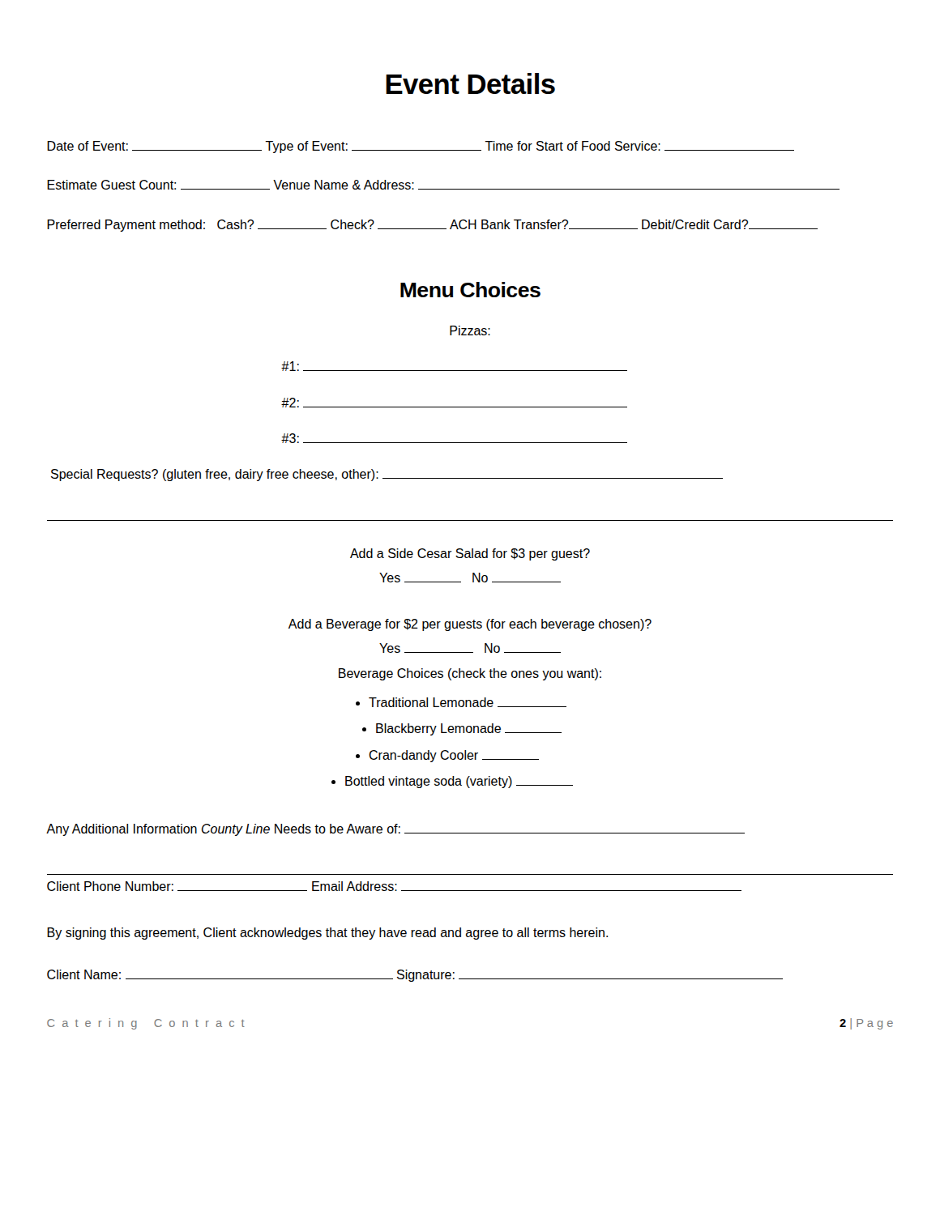Event Details
Date of Event: Type of Event: Time for Start of Food Service:
Estimate Guest Count: Venue Name & Address:
Preferred Payment method: Cash? Check? ACH Bank Transfer? Debit/Credit Card?
Menu Choices
Pizzas:
#1:
#2:
#3:
Special Requests? (gluten free, dairy free cheese, other):
Add a Side Cesar Salad for $3 per guest?
Yes No
Add a Beverage for $2 per guests (for each beverage chosen)?
Yes No
Beverage Choices (check the ones you want):
Traditional Lemonade
Blackberry Lemonade
Cran-dandy Cooler
Bottled vintage soda (variety)
Any Additional Information County Line Needs to be Aware of:
Client Phone Number: Email Address:
By signing this agreement, Client acknowledges that they have read and agree to all terms herein.
Client Name: Signature:
C a t e r i n g C o n t r a c t
2 | P a g e